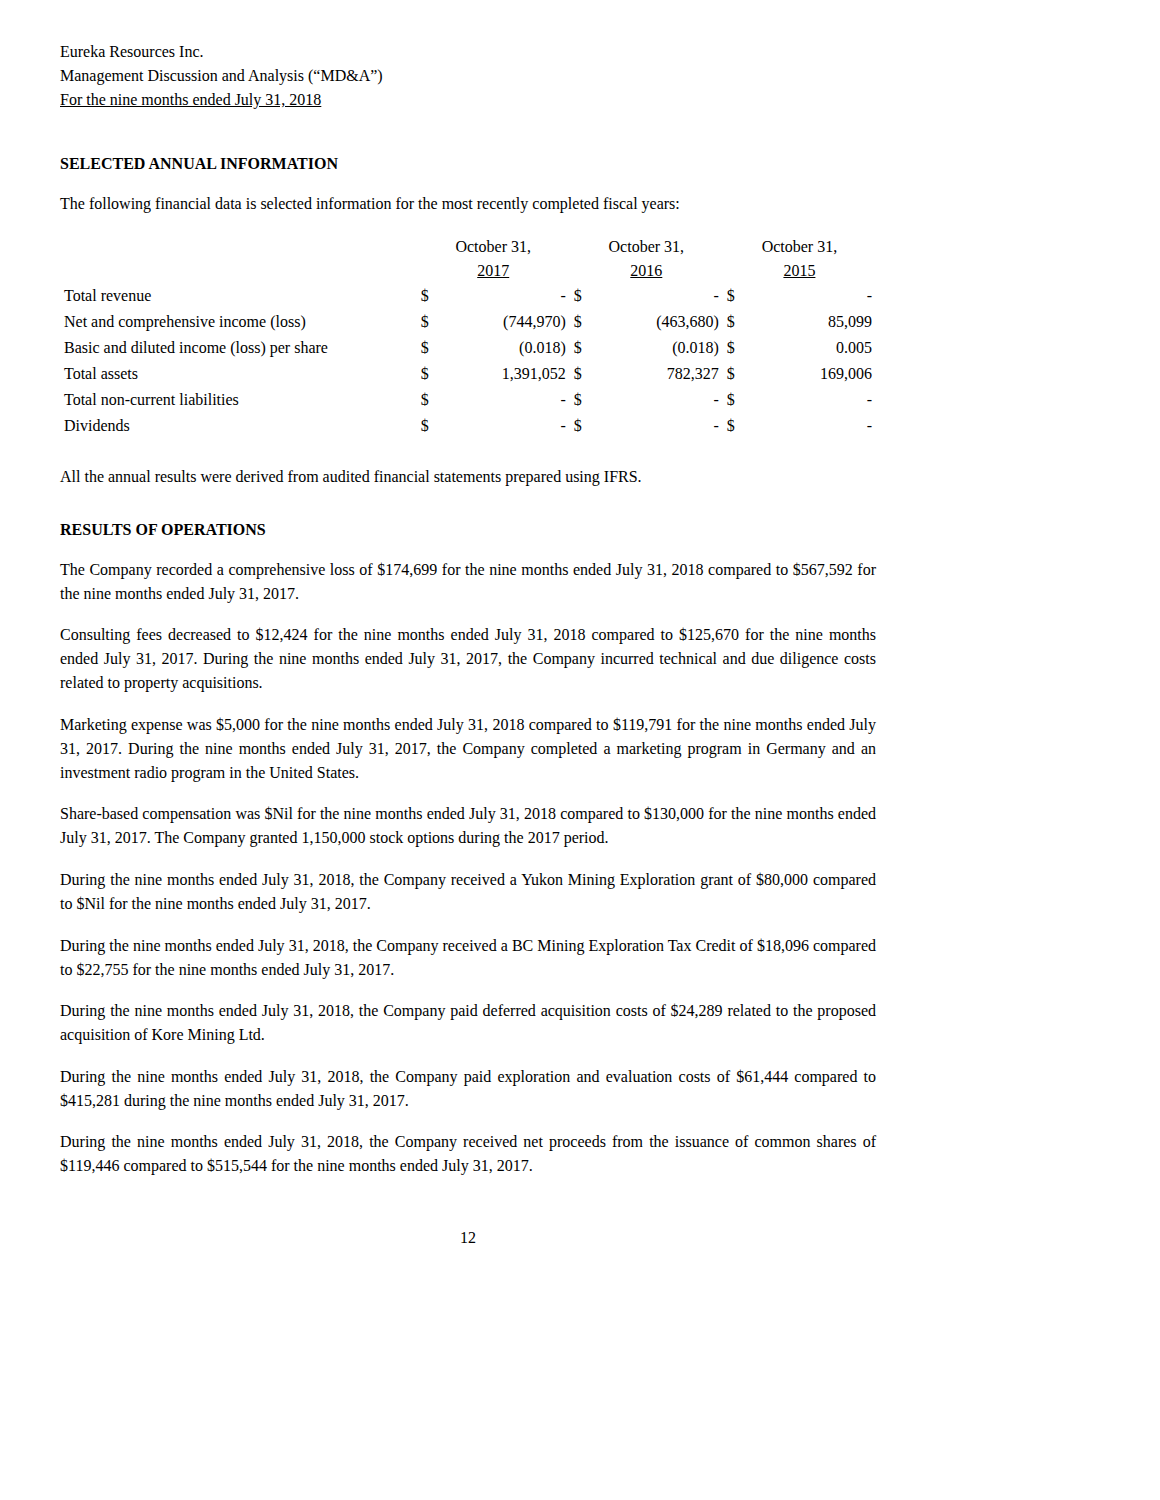Eureka Resources Inc.
Management Discussion and Analysis (“MD&A”)
For the nine months ended July 31, 2018
SELECTED ANNUAL INFORMATION
The following financial data is selected information for the most recently completed fiscal years:
| | October 31, | October 31, | October 31, |
| --- | --- | --- | --- |
| | 2017 | 2016 | 2015 |
| Total revenue | $ | - | $ | - | $ | - |
| Net and comprehensive income (loss) | $ | (744,970) | $ | (463,680) | $ | 85,099 |
| Basic and diluted income (loss) per share | $ | (0.018) | $ | (0.018) | $ | 0.005 |
| Total assets | $ | 1,391,052 | $ | 782,327 | $ | 169,006 |
| Total non-current liabilities | $ | - | $ | - | $ | - |
| Dividends | $ | - | $ | - | $ | - |
All the annual results were derived from audited financial statements prepared using IFRS.
RESULTS OF OPERATIONS
The Company recorded a comprehensive loss of $174,699 for the nine months ended July 31, 2018 compared to $567,592 for the nine months ended July 31, 2017.
Consulting fees decreased to $12,424 for the nine months ended July 31, 2018 compared to $125,670 for the nine months ended July 31, 2017. During the nine months ended July 31, 2017, the Company incurred technical and due diligence costs related to property acquisitions.
Marketing expense was $5,000 for the nine months ended July 31, 2018 compared to $119,791 for the nine months ended July 31, 2017. During the nine months ended July 31, 2017, the Company completed a marketing program in Germany and an investment radio program in the United States.
Share-based compensation was $Nil for the nine months ended July 31, 2018 compared to $130,000 for the nine months ended July 31, 2017. The Company granted 1,150,000 stock options during the 2017 period.
During the nine months ended July 31, 2018, the Company received a Yukon Mining Exploration grant of $80,000 compared to $Nil for the nine months ended July 31, 2017.
During the nine months ended July 31, 2018, the Company received a BC Mining Exploration Tax Credit of $18,096 compared to $22,755 for the nine months ended July 31, 2017.
During the nine months ended July 31, 2018, the Company paid deferred acquisition costs of $24,289 related to the proposed acquisition of Kore Mining Ltd.
During the nine months ended July 31, 2018, the Company paid exploration and evaluation costs of $61,444 compared to $415,281 during the nine months ended July 31, 2017.
During the nine months ended July 31, 2018, the Company received net proceeds from the issuance of common shares of $119,446 compared to $515,544 for the nine months ended July 31, 2017.
12